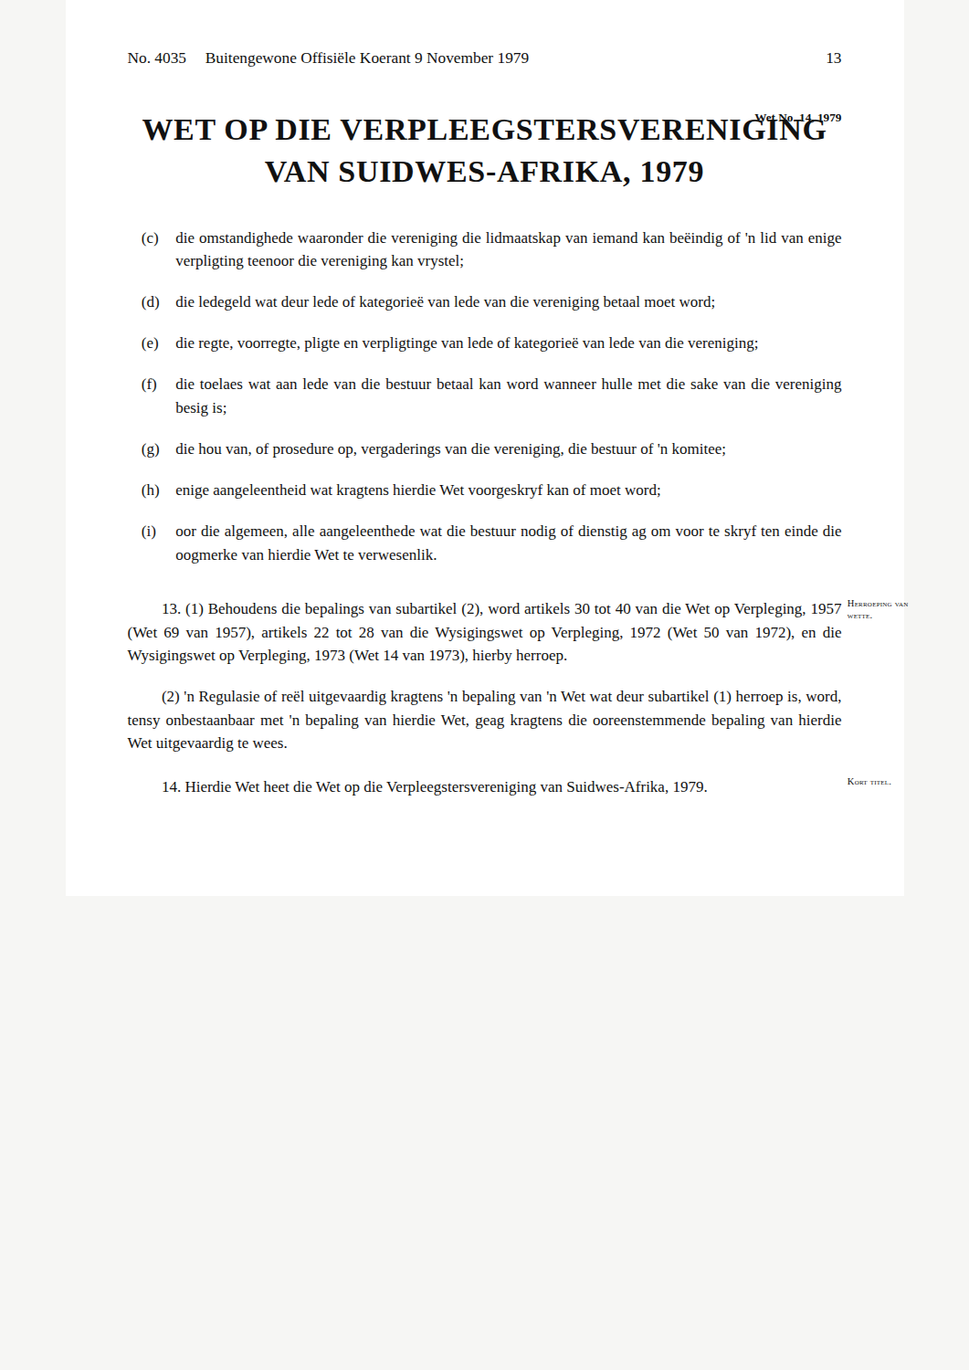No. 4035 Buitengewone Offisiële Koerant 9 November 1979 13
Wet No. 14, 1979
Wet op die Verpleegstersvereniging van Suidwes-Afrika, 1979
(c) die omstandighede waaronder die vereniging die lidmaatskap van iemand kan beëindig of 'n lid van enige verpligting teenoor die vereniging kan vrystel;
(d) die ledegeld wat deur lede of kategorieë van lede van die vereniging betaal moet word;
(e) die regte, voorregte, pligte en verpligtinge van lede of kategorieë van lede van die vereniging;
(f) die toelaes wat aan lede van die bestuur betaal kan word wanneer hulle met die sake van die vereniging besig is;
(g) die hou van, of prosedure op, vergaderings van die vereniging, die bestuur of 'n komitee;
(h) enige aangeleentheid wat kragtens hierdie Wet voorgeskryf kan of moet word;
(i) oor die algemeen, alle aangeleenthede wat die bestuur nodig of dienstig ag om voor te skryf ten einde die oogmerke van hierdie Wet te verwesenlik.
Herroeping van wette.
13. (1) Behoudens die bepalings van subartikel (2), word artikels 30 tot 40 van die Wet op Verpleging, 1957 (Wet 69 van 1957), artikels 22 tot 28 van die Wysigingswet op Verpleging, 1972 (Wet 50 van 1972), en die Wysigingswet op Verpleging, 1973 (Wet 14 van 1973), hierby herroep.
(2) 'n Regulasie of reël uitgevaardig kragtens 'n bepaling van 'n Wet wat deur subartikel (1) herroep is, word, tensy onbestaanbaar met 'n bepaling van hierdie Wet, geag kragtens die ooreenstemmende bepaling van hierdie Wet uitgevaardig te wees.
Kort titel.
14. Hierdie Wet heet die Wet op die Verpleegstersvereniging van Suidwes-Afrika, 1979.